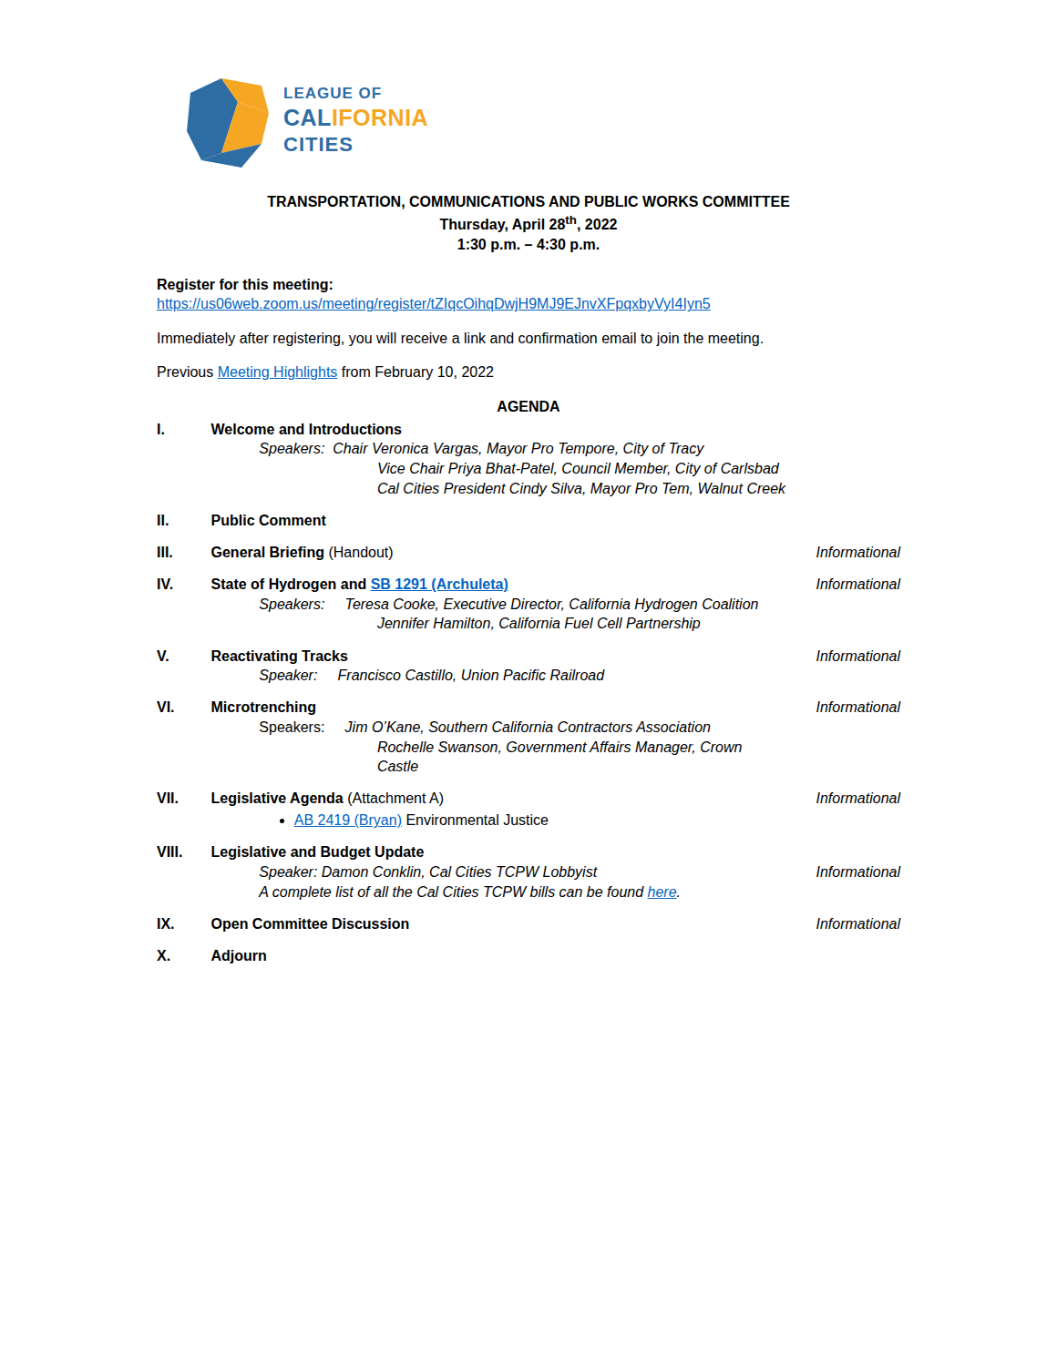LEAGUE OF CALIFORNIA CITIES
TRANSPORTATION, COMMUNICATIONS AND PUBLIC WORKS COMMITTEE Thursday, April 28th, 2022 1:30 p.m. – 4:30 p.m.
Register for this meeting:
https://us06web.zoom.us/meeting/register/tZIqcOihqDwjH9MJ9EJnvXFpqxbyVyI4Iyn5
Immediately after registering, you will receive a link and confirmation email to join the meeting.
Previous Meeting Highlights from February 10, 2022
AGENDA
| I. | Welcome and Introductions Speakers: Chair Veronica Vargas, Mayor Pro Tempore, City of Tracy Vice Chair Priya Bhat-Patel, Council Member, City of Carlsbad Cal Cities President Cindy Silva, Mayor Pro Tem, Walnut Creek |
| II. | Public Comment |
| III. | General Briefing (Handout) | Informational |
| IV. | State of Hydrogen and SB 1291 (Archuleta) Speakers: Teresa Cooke, Executive Director, California Hydrogen Coalition Jennifer Hamilton, California Fuel Cell Partnership | Informational |
| V. | Reactivating Tracks Speaker: Francisco Castillo, Union Pacific Railroad | Informational |
| VI. | Microtrenching Speakers: Jim O’Kane, Southern California Contractors Association Rochelle Swanson, Government Affairs Manager, Crown Castle | Informational |
| VII. | Legislative Agenda (Attachment A) AB 2419 (Bryan) Environmental Justice | Informational |
| VIII. | Legislative and Budget Update Speaker: Damon Conklin, Cal Cities TCPW Lobbyist A complete list of all the Cal Cities TCPW bills can be found here . | Informational |
| IX. | Open Committee Discussion | Informational |
| X. | Adjourn |